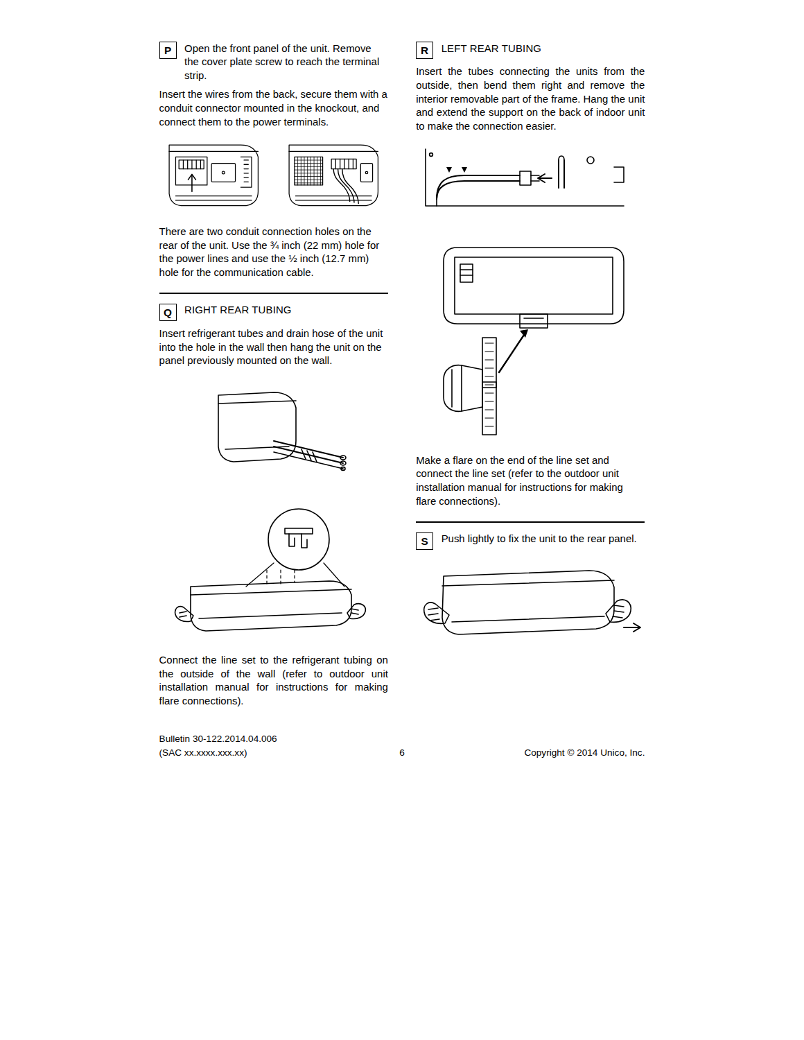P
Open the front panel of the unit. Remove the cover plate screw to reach the terminal strip.
Insert the wires from the back, secure them with a conduit connector mounted in the knockout, and connect them to the power terminals.
There are two conduit connection holes on the rear of the unit. Use the ¾ inch (22 mm) hole for the power lines and use the ½ inch (12.7 mm) hole for the communication cable.
Q
RIGHT REAR TUBING
Insert refrigerant tubes and drain hose of the unit into the hole in the wall then hang the unit on the panel previously mounted on the wall.
Connect the line set to the refrigerant tubing on the outside of the wall (refer to outdoor unit installation manual for instructions for making flare connections).
R
LEFT REAR TUBING
Insert the tubes connecting the units from the outside, then bend them right and remove the interior removable part of the frame. Hang the unit and extend the support on the back of indoor unit to make the connection easier.
Make a flare on the end of the line set and connect the line set (refer to the outdoor unit installation manual for instructions for making flare connections).
S
Push lightly to fix the unit to the rear panel.
Bulletin 30-122.2014.04.006
(SAC xx.xxxx.xxx.xx)
6
Copyright © 2014 Unico, Inc.